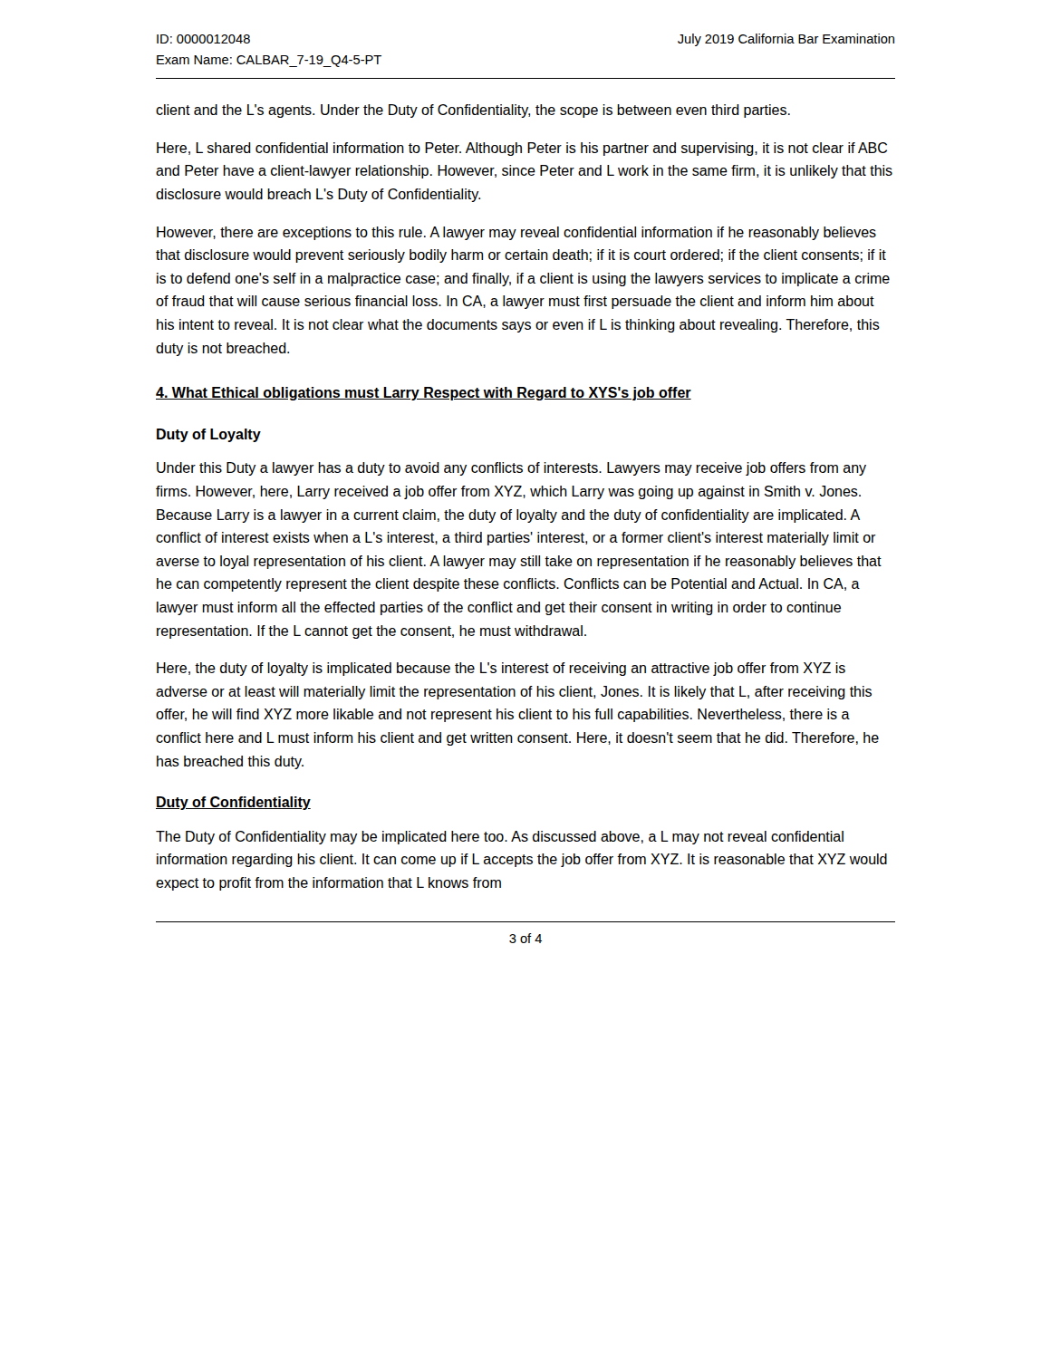ID: 0000012048 Exam Name: CALBAR_7-19_Q4-5-PT
July 2019 California Bar Examination
client and the L's agents. Under the Duty of Confidentiality, the scope is between even third parties.
Here, L shared confidential information to Peter. Although Peter is his partner and supervising, it is not clear if ABC and Peter have a client-lawyer relationship. However, since Peter and L work in the same firm, it is unlikely that this disclosure would breach L's Duty of Confidentiality.
However, there are exceptions to this rule. A lawyer may reveal confidential information if he reasonably believes that disclosure would prevent seriously bodily harm or certain death; if it is court ordered; if the client consents; if it is to defend one's self in a malpractice case; and finally, if a client is using the lawyers services to implicate a crime of fraud that will cause serious financial loss. In CA, a lawyer must first persuade the client and inform him about his intent to reveal. It is not clear what the documents says or even if L is thinking about revealing. Therefore, this duty is not breached.
4. What Ethical obligations must Larry Respect with Regard to XYS's job offer
Duty of Loyalty
Under this Duty a lawyer has a duty to avoid any conflicts of interests. Lawyers may receive job offers from any firms. However, here, Larry received a job offer from XYZ, which Larry was going up against in Smith v. Jones. Because Larry is a lawyer in a current claim, the duty of loyalty and the duty of confidentiality are implicated. A conflict of interest exists when a L's interest, a third parties' interest, or a former client's interest materially limit or averse to loyal representation of his client. A lawyer may still take on representation if he reasonably believes that he can competently represent the client despite these conflicts. Conflicts can be Potential and Actual. In CA, a lawyer must inform all the effected parties of the conflict and get their consent in writing in order to continue representation. If the L cannot get the consent, he must withdrawal.
Here, the duty of loyalty is implicated because the L's interest of receiving an attractive job offer from XYZ is adverse or at least will materially limit the representation of his client, Jones. It is likely that L, after receiving this offer, he will find XYZ more likable and not represent his client to his full capabilities. Nevertheless, there is a conflict here and L must inform his client and get written consent. Here, it doesn't seem that he did. Therefore, he has breached this duty.
Duty of Confidentiality
The Duty of Confidentiality may be implicated here too. As discussed above, a L may not reveal confidential information regarding his client. It can come up if L accepts the job offer from XYZ. It is reasonable that XYZ would expect to profit from the information that L knows from
3 of 4